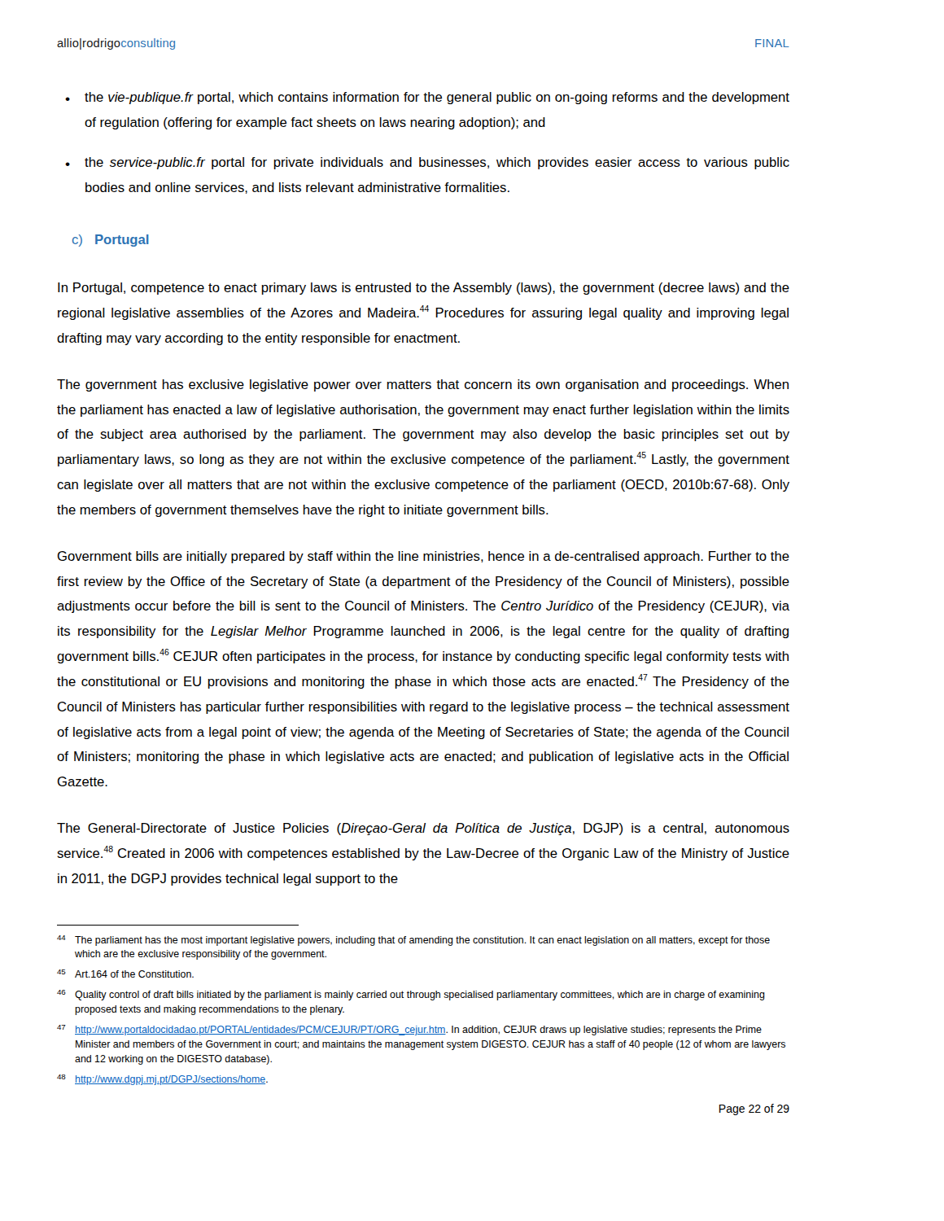allio|rodrigo consulting
FINAL
the vie-publique.fr portal, which contains information for the general public on on-going reforms and the development of regulation (offering for example fact sheets on laws nearing adoption); and
the service-public.fr portal for private individuals and businesses, which provides easier access to various public bodies and online services, and lists relevant administrative formalities.
c) Portugal
In Portugal, competence to enact primary laws is entrusted to the Assembly (laws), the government (decree laws) and the regional legislative assemblies of the Azores and Madeira.44 Procedures for assuring legal quality and improving legal drafting may vary according to the entity responsible for enactment.
The government has exclusive legislative power over matters that concern its own organisation and proceedings. When the parliament has enacted a law of legislative authorisation, the government may enact further legislation within the limits of the subject area authorised by the parliament. The government may also develop the basic principles set out by parliamentary laws, so long as they are not within the exclusive competence of the parliament.45 Lastly, the government can legislate over all matters that are not within the exclusive competence of the parliament (OECD, 2010b:67-68). Only the members of government themselves have the right to initiate government bills.
Government bills are initially prepared by staff within the line ministries, hence in a de-centralised approach. Further to the first review by the Office of the Secretary of State (a department of the Presidency of the Council of Ministers), possible adjustments occur before the bill is sent to the Council of Ministers. The Centro Jurídico of the Presidency (CEJUR), via its responsibility for the Legislar Melhor Programme launched in 2006, is the legal centre for the quality of drafting government bills.46 CEJUR often participates in the process, for instance by conducting specific legal conformity tests with the constitutional or EU provisions and monitoring the phase in which those acts are enacted.47 The Presidency of the Council of Ministers has particular further responsibilities with regard to the legislative process – the technical assessment of legislative acts from a legal point of view; the agenda of the Meeting of Secretaries of State; the agenda of the Council of Ministers; monitoring the phase in which legislative acts are enacted; and publication of legislative acts in the Official Gazette.
The General-Directorate of Justice Policies (Direçao-Geral da Política de Justiça, DGJP) is a central, autonomous service.48 Created in 2006 with competences established by the Law-Decree of the Organic Law of the Ministry of Justice in 2011, the DGPJ provides technical legal support to the
44 The parliament has the most important legislative powers, including that of amending the constitution. It can enact legislation on all matters, except for those which are the exclusive responsibility of the government.
45 Art.164 of the Constitution.
46 Quality control of draft bills initiated by the parliament is mainly carried out through specialised parliamentary committees, which are in charge of examining proposed texts and making recommendations to the plenary.
47 http://www.portaldocidadao.pt/PORTAL/entidades/PCM/CEJUR/PT/ORG_cejur.htm. In addition, CEJUR draws up legislative studies; represents the Prime Minister and members of the Government in court; and maintains the management system DIGESTO. CEJUR has a staff of 40 people (12 of whom are lawyers and 12 working on the DIGESTO database).
48 http://www.dgpj.mj.pt/DGPJ/sections/home.
Page 22 of 29